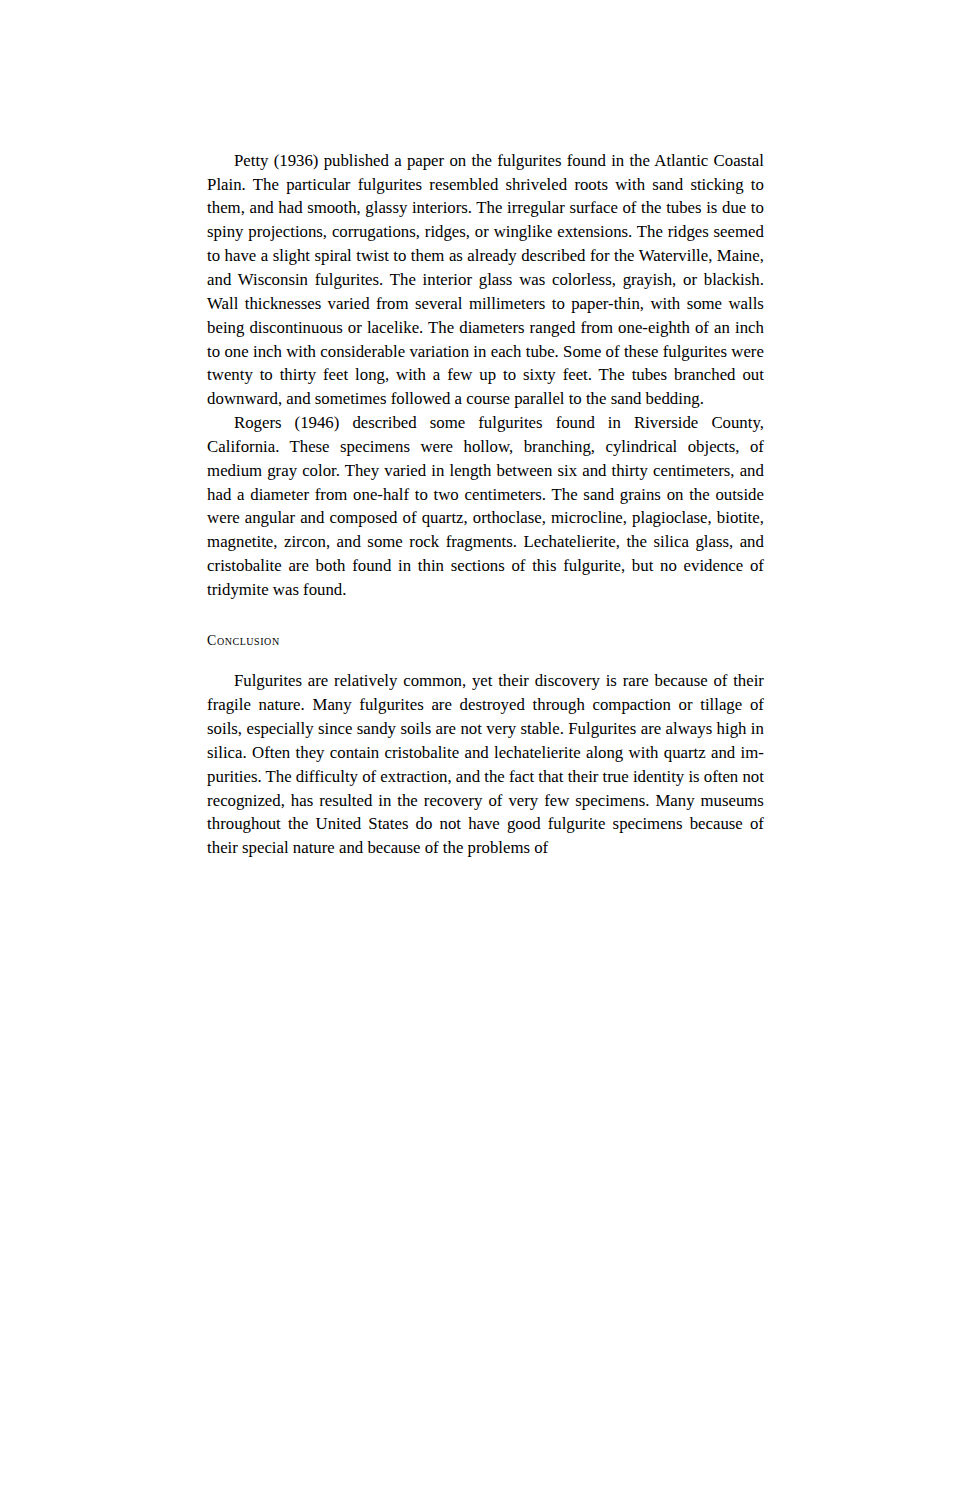Petty (1936) published a paper on the fulgurites found in the Atlantic Coastal Plain. The particular fulgurites resembled shriveled roots with sand sticking to them, and had smooth, glassy interiors. The irregular surface of the tubes is due to spiny projections, corrugations, ridges, or winglike extensions. The ridges seemed to have a slight spiral twist to them as already described for the Waterville, Maine, and Wisconsin fulgurites. The interior glass was colorless, grayish, or blackish. Wall thicknesses varied from several millimeters to paper-thin, with some walls being discontinuous or lacelike. The diameters ranged from one-eighth of an inch to one inch with considerable variation in each tube. Some of these fulgurites were twenty to thirty feet long, with a few up to sixty feet. The tubes branched out downward, and sometimes followed a course parallel to the sand bedding.
Rogers (1946) described some fulgurites found in Riverside County, California. These specimens were hollow, branching, cylindrical objects, of medium gray color. They varied in length between six and thirty centimeters, and had a diameter from one-half to two centimeters. The sand grains on the outside were angular and composed of quartz, orthoclase, microcline, plagioclase, biotite, magnetite, zircon, and some rock fragments. Lechatelierite, the silica glass, and cristobalite are both found in thin sections of this fulgurite, but no evidence of tridymite was found.
Conclusion
Fulgurites are relatively common, yet their discovery is rare because of their fragile nature. Many fulgurites are destroyed through compaction or tillage of soils, especially since sandy soils are not very stable. Fulgurites are always high in silica. Often they contain cristobalite and lechatelierite along with quartz and impurities. The difficulty of extraction, and the fact that their true identity is often not recognized, has resulted in the recovery of very few specimens. Many museums throughout the United States do not have good fulgurite specimens because of their special nature and because of the problems of